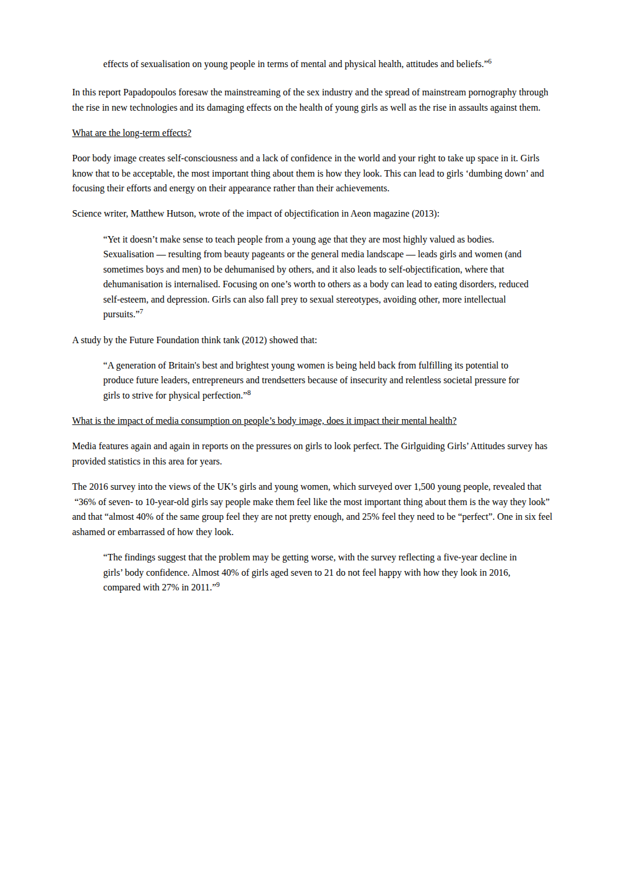effects of sexualisation on young people in terms of mental and physical health, attitudes and beliefs.”6
In this report Papadopoulos foresaw the mainstreaming of the sex industry and the spread of mainstream pornography through the rise in new technologies and its damaging effects on the health of young girls as well as the rise in assaults against them.
What are the long-term effects?
Poor body image creates self-consciousness and a lack of confidence in the world and your right to take up space in it. Girls know that to be acceptable, the most important thing about them is how they look. This can lead to girls ‘dumbing down’ and focusing their efforts and energy on their appearance rather than their achievements.
Science writer, Matthew Hutson, wrote of the impact of objectification in Aeon magazine (2013):
“Yet it doesn’t make sense to teach people from a young age that they are most highly valued as bodies. Sexualisation — resulting from beauty pageants or the general media landscape — leads girls and women (and sometimes boys and men) to be dehumanised by others, and it also leads to self-objectification, where that dehumanisation is internalised. Focusing on one’s worth to others as a body can lead to eating disorders, reduced self-esteem, and depression. Girls can also fall prey to sexual stereotypes, avoiding other, more intellectual pursuits.”7
A study by the Future Foundation think tank (2012) showed that:
“A generation of Britain's best and brightest young women is being held back from fulfilling its potential to produce future leaders, entrepreneurs and trendsetters because of insecurity and relentless societal pressure for girls to strive for physical perfection.”8
What is the impact of media consumption on people’s body image, does it impact their mental health?
Media features again and again in reports on the pressures on girls to look perfect. The Girlguiding Girls’ Attitudes survey has provided statistics in this area for years.
The 2016 survey into the views of the UK’s girls and young women, which surveyed over 1,500 young people, revealed that “36% of seven- to 10-year-old girls say people make them feel like the most important thing about them is the way they look” and that “almost 40% of the same group feel they are not pretty enough, and 25% feel they need to be “perfect”. One in six feel ashamed or embarrassed of how they look.
“The findings suggest that the problem may be getting worse, with the survey reflecting a five-year decline in girls’ body confidence. Almost 40% of girls aged seven to 21 do not feel happy with how they look in 2016, compared with 27% in 2011.”9